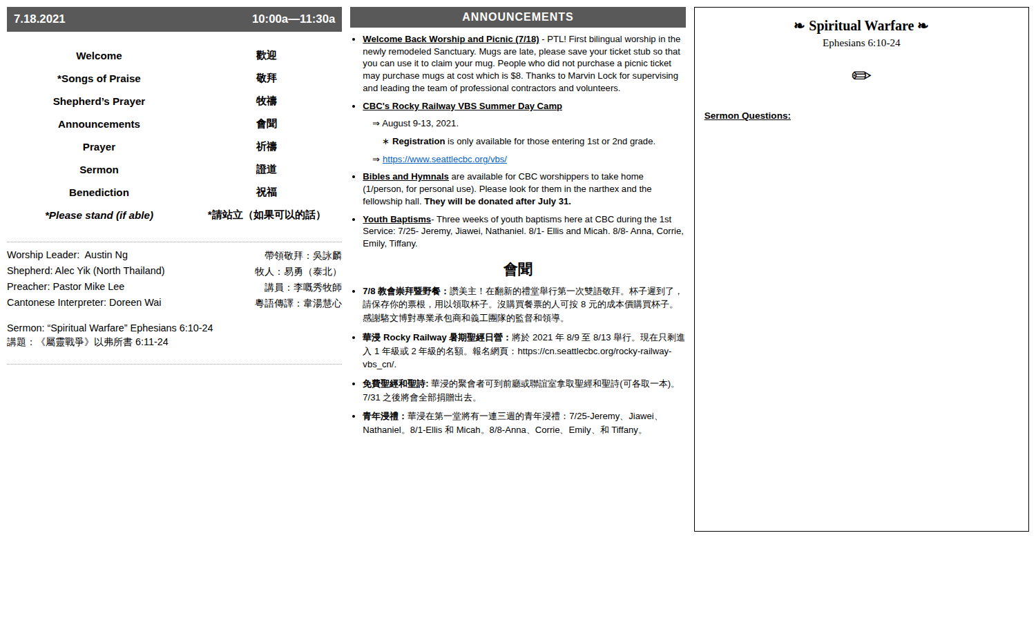7.18.2021 10:00a—11:30a
| Welcome | 歡迎 |
| *Songs of Praise | 敬拜 |
| Shepherd’s Prayer | 牧禱 |
| Announcements | 會聞 |
| Prayer | 祈禱 |
| Sermon | 證道 |
| Benediction | 祝福 |
| *Please stand (if able) | * 請站立（如果可以的話） |
Worship Leader: Austin Ng 帶領敬拜：吳詠麟
Shepherd: Alec Yik (North Thailand) 牧人：易勇（泰北）
Preacher: Pastor Mike Lee 講員：李嘅秀牧師
Cantonese Interpreter: Doreen Wai 粵語傳譯：韋湯慧心
Sermon: “Spiritual Warfare” Ephesians 6:10-24
講題：《屬靈戰爭》以弗所書 6:11-24
ANNOUNCEMENTS
Welcome Back Worship and Picnic (7/18) - PTL! First bilingual worship in the newly remodeled Sanctuary. Mugs are late, please save your ticket stub so that you can use it to claim your mug. People who did not purchase a picnic ticket may purchase mugs at cost which is $8. Thanks to Marvin Lock for supervising and leading the team of professional contractors and volunteers.
CBC's Rocky Railway VBS Summer Day Camp
August 9-13, 2021.
Registration is only available for those entering 1st or 2nd grade.
https://www.seattlecbc.org/vbs/
Bibles and Hymnals are available for CBC worshippers to take home (1/person, for personal use). Please look for them in the narthex and the fellowship hall. They will be donated after July 31.
Youth Baptisms- Three weeks of youth baptisms here at CBC during the 1st Service: 7/25- Jeremy, Jiawei, Nathaniel. 8/1- Ellis and Micah. 8/8- Anna, Corrie, Emily, Tiffany.
會聞
7/8 教會崇拜暨野餐：讚美主！在翻新的禮堂舉行第一次雙語敬拜。杯子遲到了，請保存你的票根，用以領取杯子。沒購買餐票的人可按 8 元的成本價購買杯子。感謝駱文博對專業承包商和義工團隊的監督和領導。
華浸 Rocky Railway 暑期聖經日營：將於 2021 年 8/9 至 8/13 舉行。現在只剩進入 1 年級或 2 年級的名額。報名網頁：https://cn.seattlecbc.org/rocky-railway-vbs_cn/.
免費聖經和聖詩: 華浸的聚會者可到前廳或聯誼室拿取聖經和聖詩(可各取一本)。7/31 之後將會全部捐贈出去。
青年浸禮：華浸在第一堂將有一連三週的青年浸禮：7/25-Jeremy、Jiawei、Nathaniel。8/1-Ellis 和 Micah。8/8-Anna、Corrie、Emily、和 Tiffany。
❧ Spiritual Warfare ❧
Ephesians 6:10-24
✏
Sermon Questions: